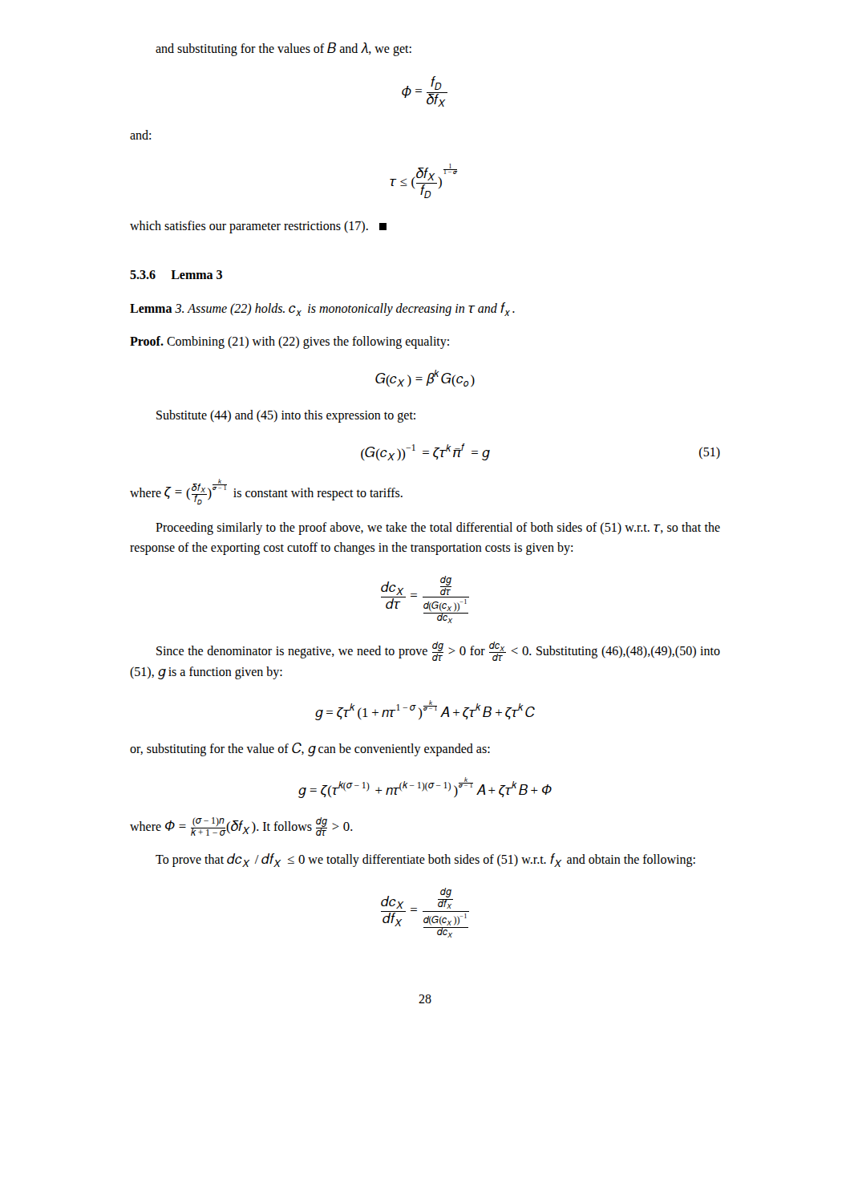and substituting for the values of B and λ, we get:
ϕ = fD δfX
and:
τ ≤ ( δfX fD ) 11−σ
which satisfies our parameter restrictions (17).
5.3.6 Lemma 3
Lemma 3. Assume (22) holds. cx is monotonically decreasing in τ and fx.
Proof. Combining (21) with (22) gives the following equality:
G(cX) = βk G(co)
Substitute (44) and (45) into this expression to get:
(G(cX)) −1 = ζ τk π¯f = g (51)
where ζ=(δfXfD)kσ−1 is constant with respect to tariffs.
Proceeding similarly to the proof above, we take the total differential of both sides of (51) w.r.t. τ, so that the response of the exporting cost cutoff to changes in the transportation costs is given by:
dcX dτ = dgdτ d(G(cX))−1 dcX
Since the denominator is negative, we need to prove dgdτ>0 for dcXdτ<0. Substituting (46),(48),(49),(50) into (51), g is a function given by:
g = ζ τk (1+nτ1−σ) kσ−1 A + ζτkB + ζτkC
or, substituting for the value of C, g can be conveniently expanded as:
g = ζ (τk(σ−1)+nτ(k−1)(σ−1)) kσ−1 A + ζτkB + Φ
where Φ=(σ−1)nk+1−σ(δfX). It follows dgdτ>0.
To prove that dcX/dfX≤0 we totally differentiate both sides of (51) w.r.t. fX and obtain the following:
dcX dfX = dgdfX d(G(cX))−1 dcX
28